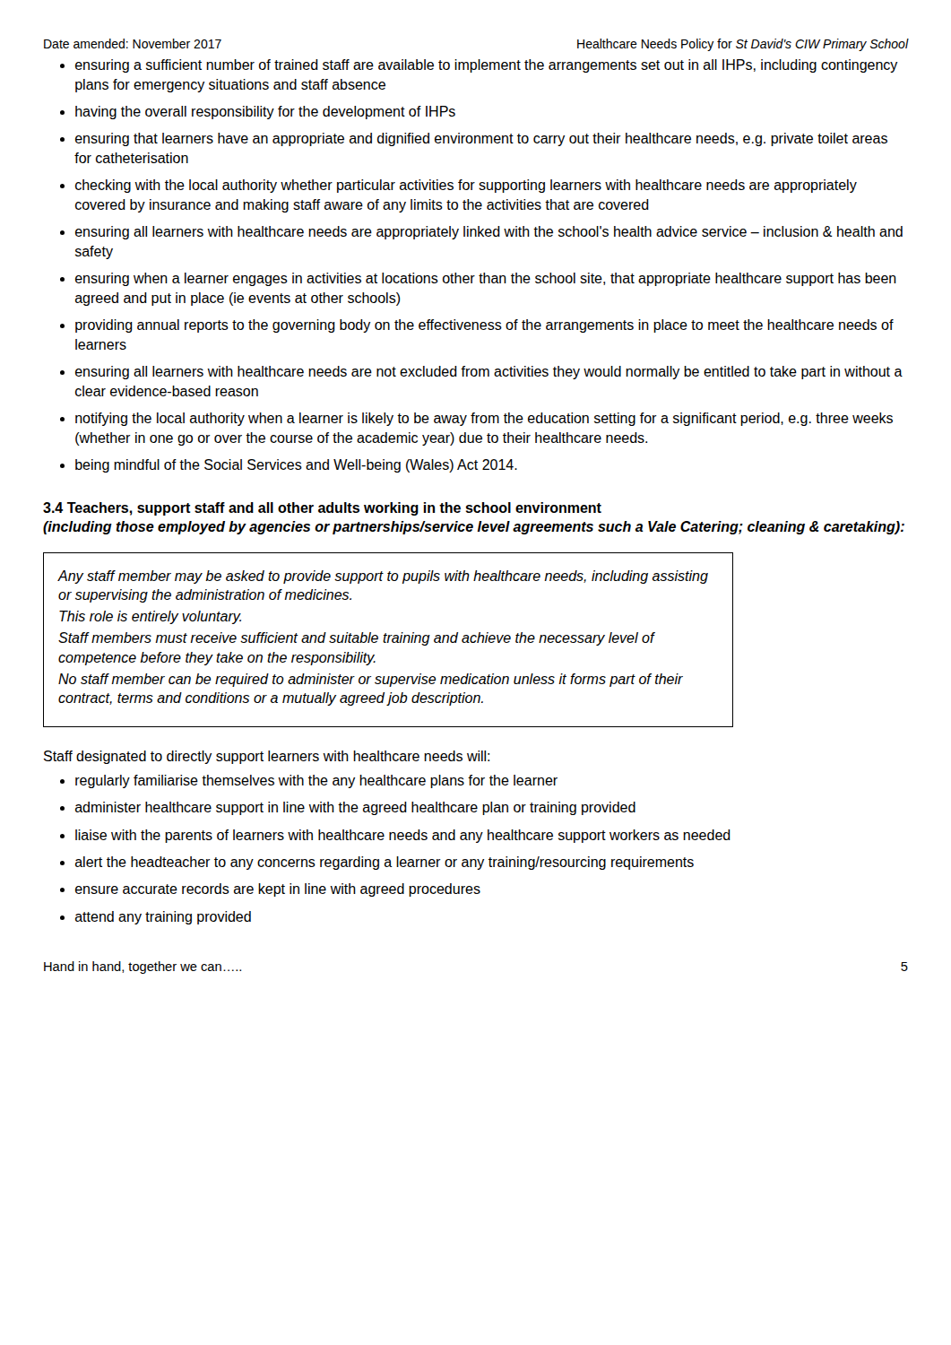Date amended: November 2017 Healthcare Needs Policy for St David's CIW Primary School
ensuring a sufficient number of trained staff are available to implement the arrangements set out in all IHPs, including contingency plans for emergency situations and staff absence
having the overall responsibility for the development of IHPs
ensuring that learners have an appropriate and dignified environment to carry out their healthcare needs, e.g. private toilet areas for catheterisation
checking with the local authority whether particular activities for supporting learners with healthcare needs are appropriately covered by insurance and making staff aware of any limits to the activities that are covered
ensuring all learners with healthcare needs are appropriately linked with the school's health advice service – inclusion & health and safety
ensuring when a learner engages in activities at locations other than the school site, that appropriate healthcare support has been agreed and put in place (ie events at other schools)
providing annual reports to the governing body on the effectiveness of the arrangements in place to meet the healthcare needs of learners
ensuring all learners with healthcare needs are not excluded from activities they would normally be entitled to take part in without a clear evidence-based reason
notifying the local authority when a learner is likely to be away from the education setting for a significant period, e.g. three weeks (whether in one go or over the course of the academic year) due to their healthcare needs.
being mindful of the Social Services and Well-being (Wales) Act 2014.
3.4 Teachers, support staff and all other adults working in the school environment
(including those employed by agencies or partnerships/service level agreements such a Vale Catering; cleaning & caretaking):
Any staff member may be asked to provide support to pupils with healthcare needs, including assisting or supervising the administration of medicines.
This role is entirely voluntary.
Staff members must receive sufficient and suitable training and achieve the necessary level of competence before they take on the responsibility.
No staff member can be required to administer or supervise medication unless it forms part of their contract, terms and conditions or a mutually agreed job description.
Staff designated to directly support learners with healthcare needs will:
regularly familiarise themselves with the any healthcare plans for the learner
administer healthcare support in line with the agreed healthcare plan or training provided
liaise with the parents of learners with healthcare needs and any healthcare support workers as needed
alert the headteacher to any concerns regarding a learner or any training/resourcing requirements
ensure accurate records are kept in line with agreed procedures
attend any training provided
Hand in hand, together we can….. 5